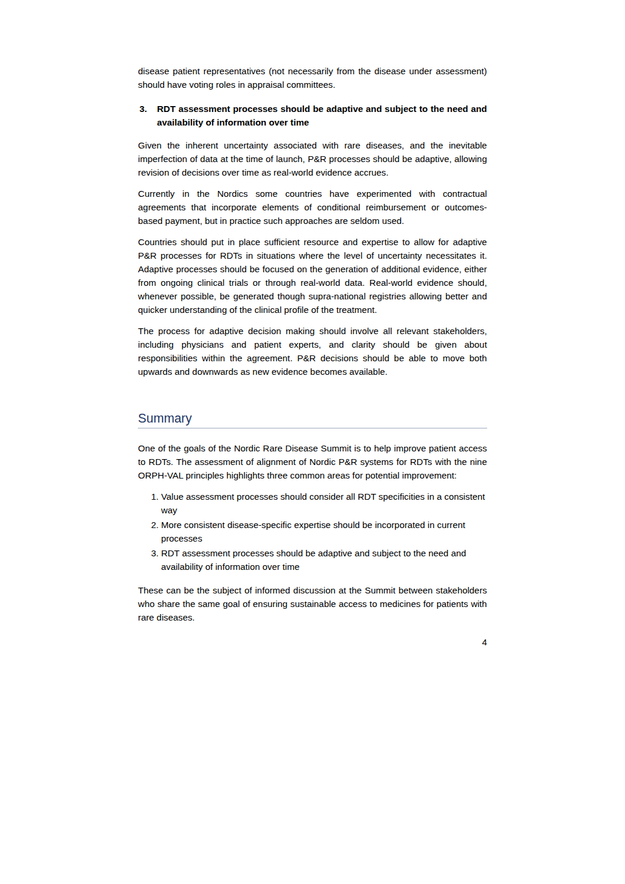disease patient representatives (not necessarily from the disease under assessment) should have voting roles in appraisal committees.
3. RDT assessment processes should be adaptive and subject to the need and availability of information over time
Given the inherent uncertainty associated with rare diseases, and the inevitable imperfection of data at the time of launch, P&R processes should be adaptive, allowing revision of decisions over time as real-world evidence accrues.
Currently in the Nordics some countries have experimented with contractual agreements that incorporate elements of conditional reimbursement or outcomes-based payment, but in practice such approaches are seldom used.
Countries should put in place sufficient resource and expertise to allow for adaptive P&R processes for RDTs in situations where the level of uncertainty necessitates it. Adaptive processes should be focused on the generation of additional evidence, either from ongoing clinical trials or through real-world data. Real-world evidence should, whenever possible, be generated though supra-national registries allowing better and quicker understanding of the clinical profile of the treatment.
The process for adaptive decision making should involve all relevant stakeholders, including physicians and patient experts, and clarity should be given about responsibilities within the agreement. P&R decisions should be able to move both upwards and downwards as new evidence becomes available.
Summary
One of the goals of the Nordic Rare Disease Summit is to help improve patient access to RDTs. The assessment of alignment of Nordic P&R systems for RDTs with the nine ORPH-VAL principles highlights three common areas for potential improvement:
Value assessment processes should consider all RDT specificities in a consistent way
More consistent disease-specific expertise should be incorporated in current processes
RDT assessment processes should be adaptive and subject to the need and availability of information over time
These can be the subject of informed discussion at the Summit between stakeholders who share the same goal of ensuring sustainable access to medicines for patients with rare diseases.
4